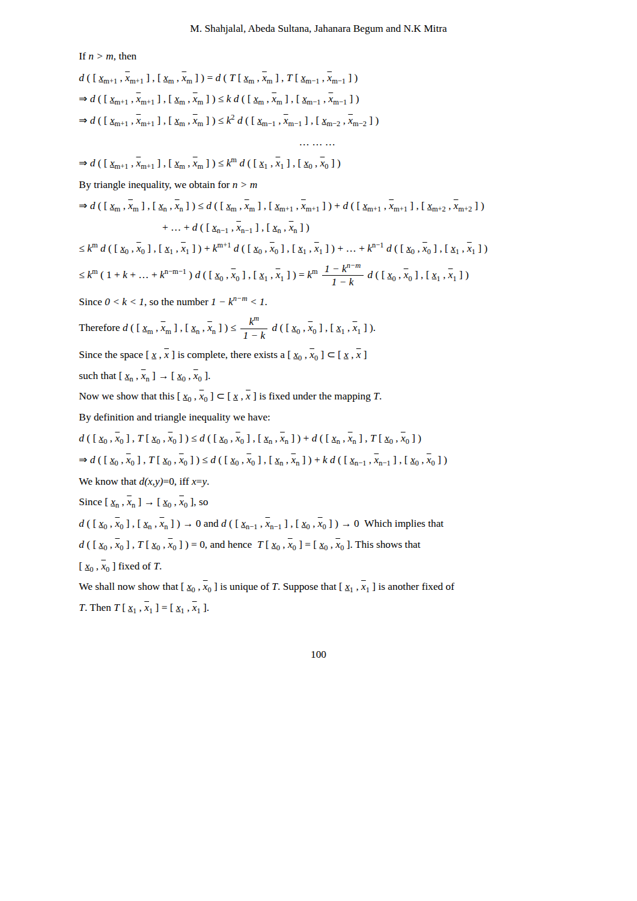M. Shahjalal, Abeda Sultana, Jahanara Begum and N.K Mitra
If n > m, then
d ( [ xm+1 , xm+1 ] , [ xm , xm ] ) = d ( T [ xm , xm ] , T [ xm−1 , xm−1 ] )
⇒ d ( [ xm+1 , xm+1 ] , [ xm , xm ] ) ≤ k d ( [ xm , xm ] , [ xm−1 , xm−1 ] )
⇒ d ( [ xm+1 , xm+1 ] , [ xm , xm ] ) ≤ k2 d ( [ xm−1 , xm−1 ] , [ xm−2 , xm−2 ] )
………
⇒ d ( [ xm+1 , xm+1 ] , [ xm , xm ] ) ≤ km d ( [ x1 , x1 ] , [ x0 , x0 ] )
By triangle inequality, we obtain for n > m
⇒ d ( [ xm , xm ] , [ xn , xn ] ) ≤ d ( [ xm , xm ] , [ xm+1 , xm+1 ] ) + d ( [ xm+1 , xm+1 ] , [ xm+2 , xm+2 ] )
+ … + d ( [ xn−1 , xn−1 ] , [ xn , xn ] )
≤ km d ( [ x0 , x0 ] , [ x1 , x1 ] ) + km+1 d ( [ x0 , x0 ] , [ x1 , x1 ] ) + … + kn−1 d ( [ x0 , x0 ] , [ x1 , x1 ] )
≤ km ( 1 + k + … + kn−m−1 ) d ( [ x0 , x0 ] , [ x1 , x1 ] ) = km 1 − kn−m 1 − k d ( [ x0 , x0 ] , [ x1 , x1 ] )
Since 0 < k < 1, so the number 1 − kn−m < 1.
Therefore d ( [ xm , xm ] , [ xn , xn ] ) ≤ km 1 − k d ( [ x0 , x0 ] , [ x1 , x1 ] ).
Since the space [ x , x ] is complete, there exists a [ x0 , x0 ] ⊂ [ x , x ]
such that [ xn , xn ] → [ x0 , x0 ].
Now we show that this [ x0 , x0 ] ⊂ [ x , x ] is fixed under the mapping T.
By definition and triangle inequality we have:
d ( [ x0 , x0 ] , T [ x0 , x0 ] ) ≤ d ( [ x0 , x0 ] , [ xn , xn ] ) + d ( [ xn , xn ] , T [ x0 , x0 ] )
⇒ d ( [ x0 , x0 ] , T [ x0 , x0 ] ) ≤ d ( [ x0 , x0 ] , [ xn , xn ] ) + k d ( [ xn−1 , xn−1 ] , [ x0 , x0 ] )
We know that d(x,y)=0, iff x=y.
Since [ xn , xn ] → [ x0 , x0 ], so
d ( [ x0 , x0 ] , [ xn , xn ] ) → 0 and d ( [ xn−1 , xn−1 ] , [ x0 , x0 ] ) → 0 Which implies that
d ( [ x0 , x0 ] , T [ x0 , x0 ] ) = 0, and hence T [ x0 , x0 ] = [ x0 , x0 ]. This shows that
[ x0 , x0 ] fixed of T.
We shall now show that [ x0 , x0 ] is unique of T. Suppose that [ x1 , x1 ] is another fixed of
T. Then T [ x1 , x1 ] = [ x1 , x1 ].
100